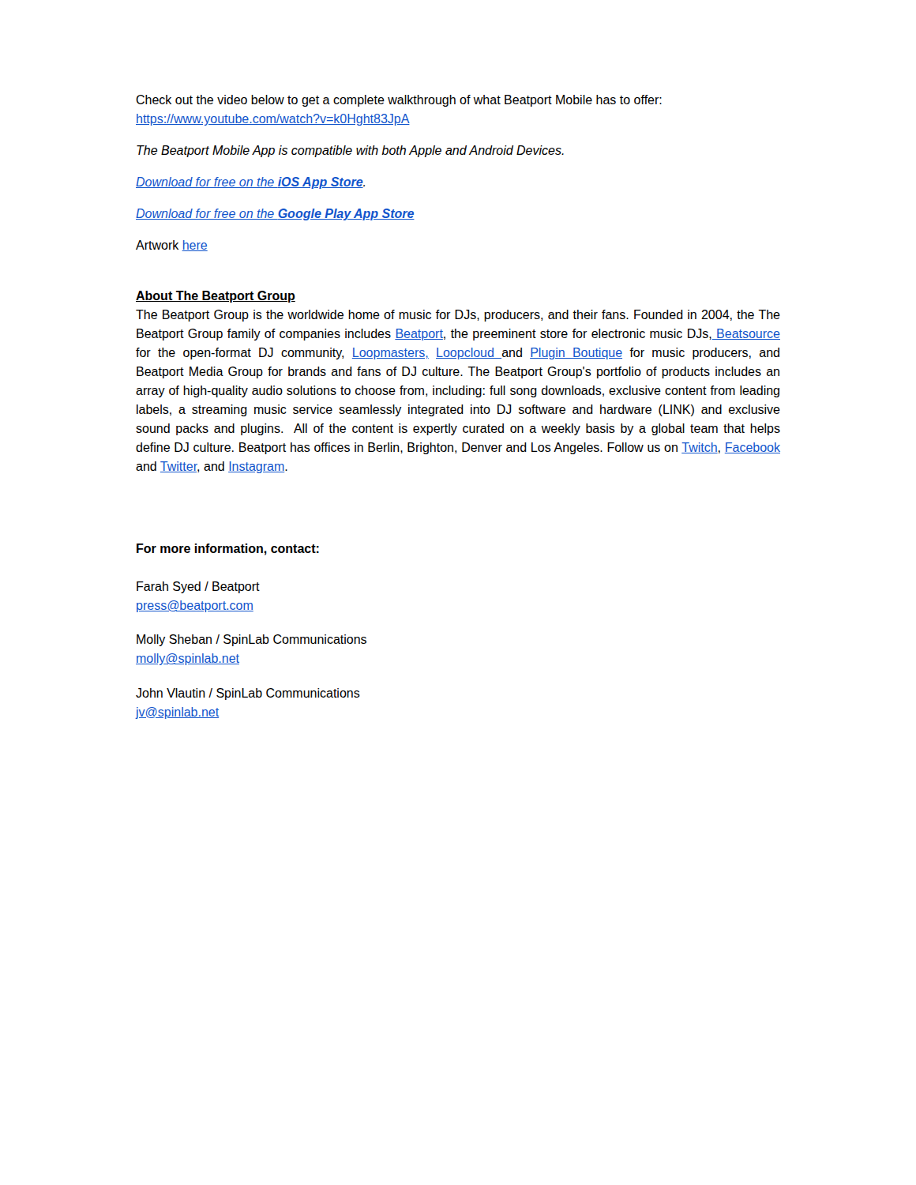Check out the video below to get a complete walkthrough of what Beatport Mobile has to offer:
https://www.youtube.com/watch?v=k0Hght83JpA
The Beatport Mobile App is compatible with both Apple and Android Devices.
Download for free on the iOS App Store.
Download for free on the Google Play App Store
Artwork here
About The Beatport Group
The Beatport Group is the worldwide home of music for DJs, producers, and their fans. Founded in 2004, the The Beatport Group family of companies includes Beatport, the preeminent store for electronic music DJs, Beatsource for the open-format DJ community, Loopmasters, Loopcloud and Plugin Boutique for music producers, and Beatport Media Group for brands and fans of DJ culture. The Beatport Group's portfolio of products includes an array of high-quality audio solutions to choose from, including: full song downloads, exclusive content from leading labels, a streaming music service seamlessly integrated into DJ software and hardware (LINK) and exclusive sound packs and plugins. All of the content is expertly curated on a weekly basis by a global team that helps define DJ culture. Beatport has offices in Berlin, Brighton, Denver and Los Angeles. Follow us on Twitch, Facebook and Twitter, and Instagram.
For more information, contact:
Farah Syed / Beatport
press@beatport.com
Molly Sheban / SpinLab Communications
molly@spinlab.net
John Vlautin / SpinLab Communications
jv@spinlab.net